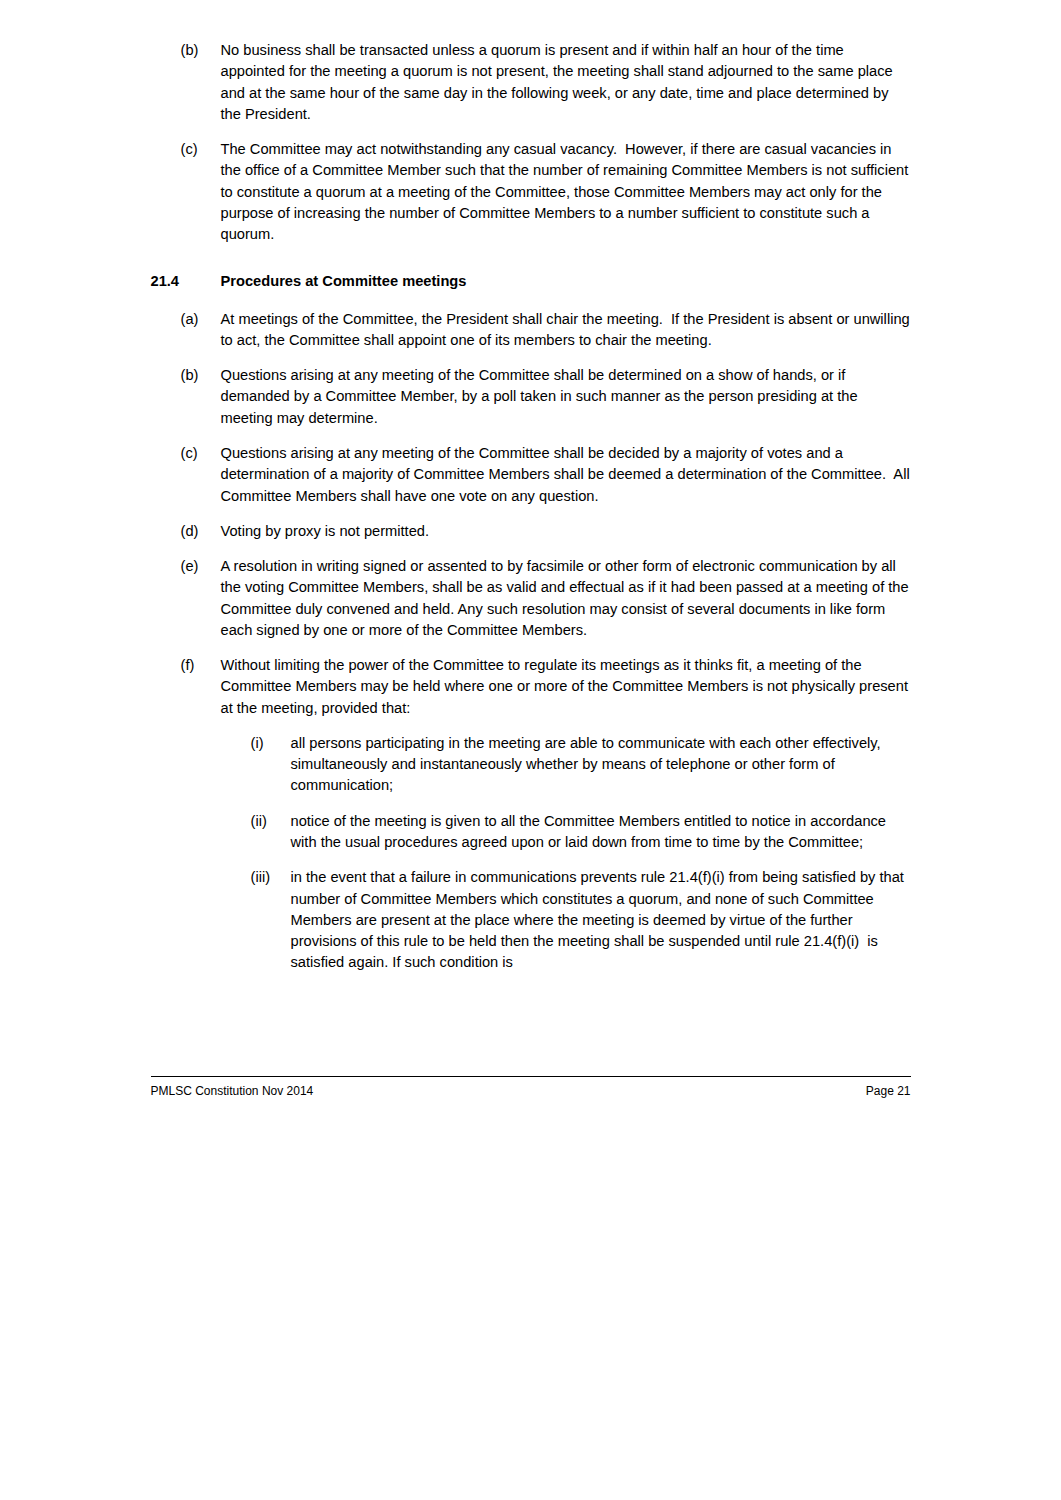(b)
No business shall be transacted unless a quorum is present and if within half an hour of the time appointed for the meeting a quorum is not present, the meeting shall stand adjourned to the same place and at the same hour of the same day in the following week, or any date, time and place determined by the President.
(c)
The Committee may act notwithstanding any casual vacancy. However, if there are casual vacancies in the office of a Committee Member such that the number of remaining Committee Members is not sufficient to constitute a quorum at a meeting of the Committee, those Committee Members may act only for the purpose of increasing the number of Committee Members to a number sufficient to constitute such a quorum.
21.4
Procedures at Committee meetings
(a)
At meetings of the Committee, the President shall chair the meeting. If the President is absent or unwilling to act, the Committee shall appoint one of its members to chair the meeting.
(b)
Questions arising at any meeting of the Committee shall be determined on a show of hands, or if demanded by a Committee Member, by a poll taken in such manner as the person presiding at the meeting may determine.
(c)
Questions arising at any meeting of the Committee shall be decided by a majority of votes and a determination of a majority of Committee Members shall be deemed a determination of the Committee. All Committee Members shall have one vote on any question.
(d)
Voting by proxy is not permitted.
(e)
A resolution in writing signed or assented to by facsimile or other form of electronic communication by all the voting Committee Members, shall be as valid and effectual as if it had been passed at a meeting of the Committee duly convened and held. Any such resolution may consist of several documents in like form each signed by one or more of the Committee Members.
(f)
Without limiting the power of the Committee to regulate its meetings as it thinks fit, a meeting of the Committee Members may be held where one or more of the Committee Members is not physically present at the meeting, provided that:
(i)
all persons participating in the meeting are able to communicate with each other effectively, simultaneously and instantaneously whether by means of telephone or other form of communication;
(ii)
notice of the meeting is given to all the Committee Members entitled to notice in accordance with the usual procedures agreed upon or laid down from time to time by the Committee;
(iii)
in the event that a failure in communications prevents rule 21.4(f)(i) from being satisfied by that number of Committee Members which constitutes a quorum, and none of such Committee Members are present at the place where the meeting is deemed by virtue of the further provisions of this rule to be held then the meeting shall be suspended until rule 21.4(f)(i) is satisfied again. If such condition is
PMLSC Constitution Nov 2014
Page 21